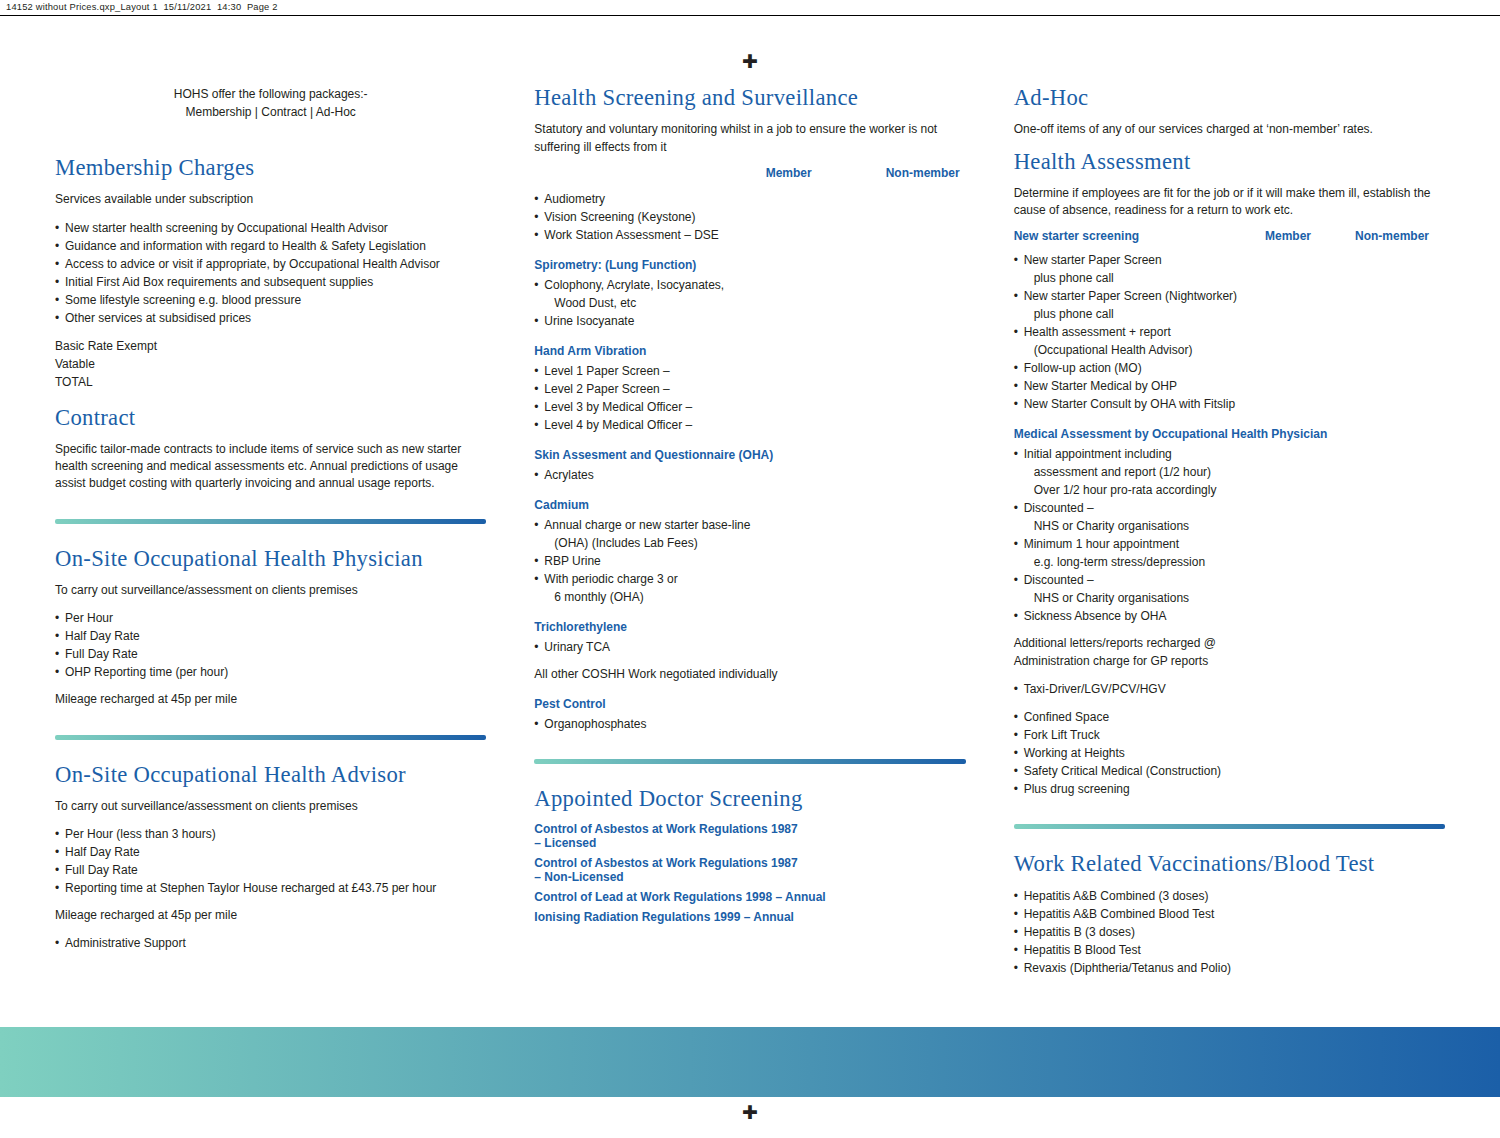14152 without Prices.qxp_Layout 1 15/11/2021 14:30 Page 2
✚
HOHS offer the following packages:-
Membership | Contract | Ad-Hoc
Membership Charges
Services available under subscription
New starter health screening by Occupational Health Advisor
Guidance and information with regard to Health & Safety Legislation
Access to advice or visit if appropriate, by Occupational Health Advisor
Initial First Aid Box requirements and subsequent supplies
Some lifestyle screening e.g. blood pressure
Other services at subsidised prices
Basic Rate Exempt
Vatable
TOTAL
Contract
Specific tailor-made contracts to include items of service such as new starter health screening and medical assessments etc. Annual predictions of usage assist budget costing with quarterly invoicing and annual usage reports.
On-Site Occupational Health Physician
To carry out surveillance/assessment on clients premises
Per Hour
Half Day Rate
Full Day Rate
OHP Reporting time (per hour)
Mileage recharged at 45p per mile
On-Site Occupational Health Advisor
To carry out surveillance/assessment on clients premises
Per Hour (less than 3 hours)
Half Day Rate
Full Day Rate
Reporting time at Stephen Taylor House recharged at £43.75 per hour
Mileage recharged at 45p per mile
Administrative Support
Health Screening and Surveillance
Statutory and voluntary monitoring whilst in a job to ensure the worker is not suffering ill effects from it
Member Non-member
Audiometry
Vision Screening (Keystone)
Work Station Assessment – DSE
Spirometry: (Lung Function)
Colophony, Acrylate, Isocyanates,
Wood Dust, etc
Urine Isocyanate
Hand Arm Vibration
Level 1 Paper Screen –
Level 2 Paper Screen –
Level 3 by Medical Officer –
Level 4 by Medical Officer –
Skin Assesment and Questionnaire (OHA)
Acrylates
Cadmium
Annual charge or new starter base-line
(OHA) (Includes Lab Fees)
RBP Urine
With periodic charge 3 or
6 monthly (OHA)
Trichlorethylene
Urinary TCA
All other COSHH Work negotiated individually
Pest Control
Organophosphates
Appointed Doctor Screening
Control of Asbestos at Work Regulations 1987
– Licensed
Control of Asbestos at Work Regulations 1987
– Non-Licensed
Control of Lead at Work Regulations 1998 – Annual
Ionising Radiation Regulations 1999 – Annual
Ad-Hoc
One-off items of any of our services charged at ‘non-member’ rates.
Health Assessment
Determine if employees are fit for the job or if it will make them ill, establish the cause of absence, readiness for a return to work etc.
New starter screening Member Non-member
New starter Paper Screen
plus phone call
New starter Paper Screen (Nightworker)
plus phone call
Health assessment + report
(Occupational Health Advisor)
Follow-up action (MO)
New Starter Medical by OHP
New Starter Consult by OHA with Fitslip
Medical Assessment by Occupational Health Physician
Initial appointment including
assessment and report (1/2 hour)
Over 1/2 hour pro-rata accordingly
Discounted –
NHS or Charity organisations
Minimum 1 hour appointment
e.g. long-term stress/depression
Discounted –
NHS or Charity organisations
Sickness Absence by OHA
Additional letters/reports recharged @
Administration charge for GP reports
Taxi-Driver/LGV/PCV/HGV
Confined Space
Fork Lift Truck
Working at Heights
Safety Critical Medical (Construction)
Plus drug screening
Work Related Vaccinations/Blood Test
Hepatitis A&B Combined (3 doses)
Hepatitis A&B Combined Blood Test
Hepatitis B (3 doses)
Hepatitis B Blood Test
Revaxis (Diphtheria/Tetanus and Polio)
✚